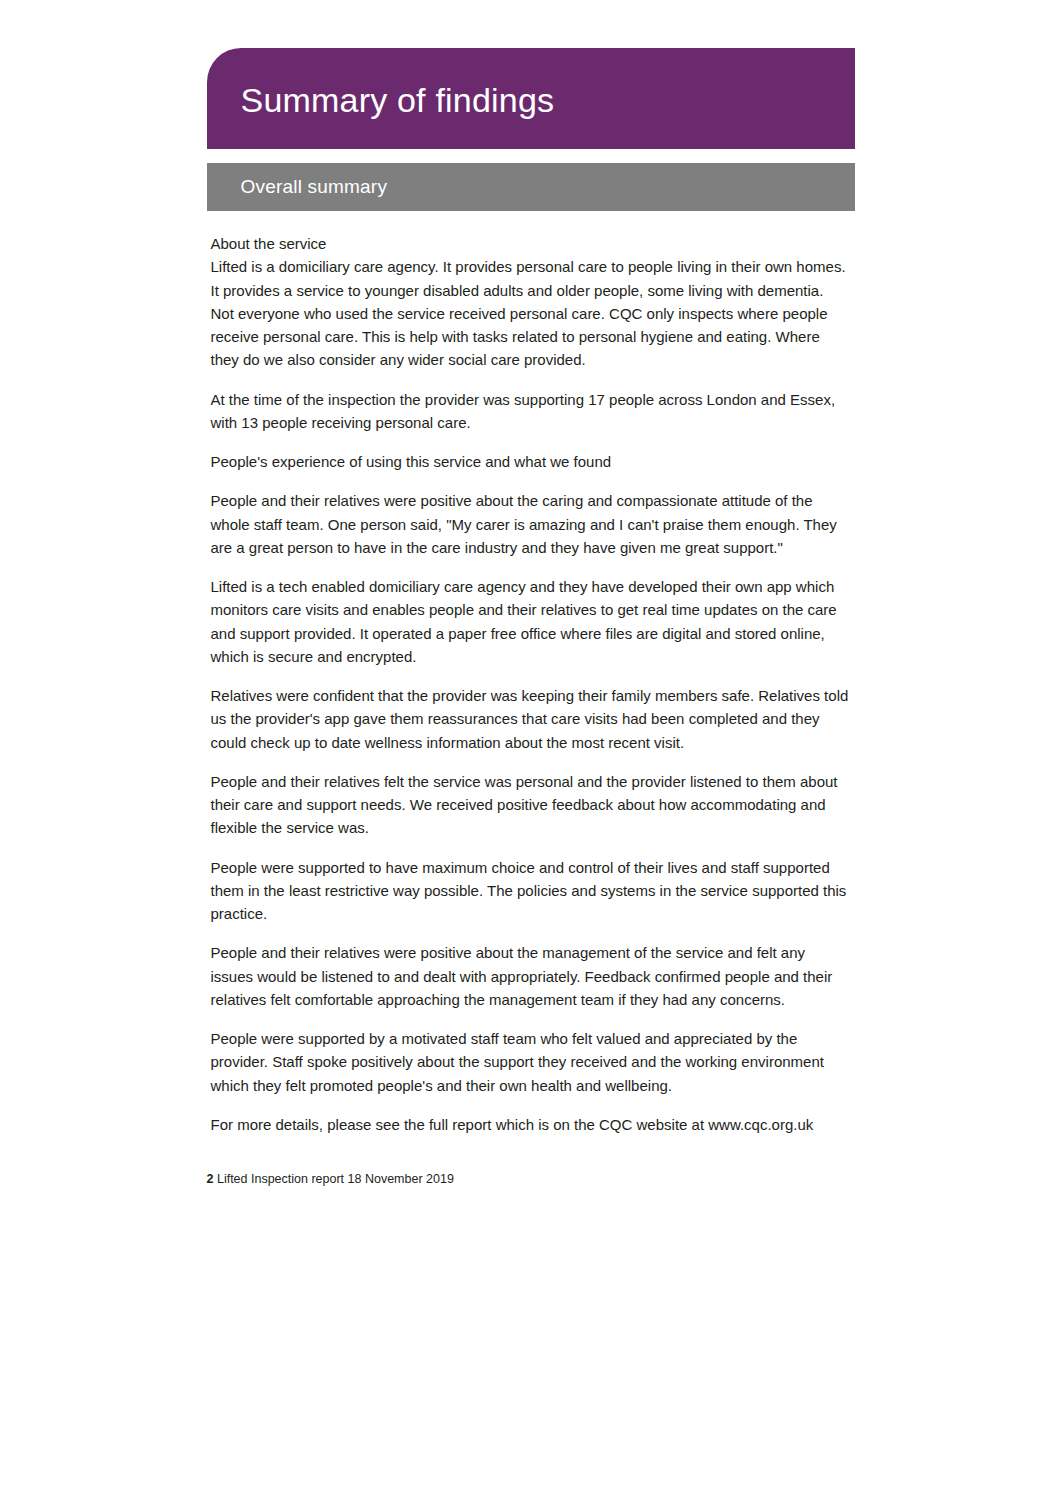Summary of findings
Overall summary
About the service
Lifted is a domiciliary care agency. It provides personal care to people living in their own homes. It provides a service to younger disabled adults and older people, some living with dementia. Not everyone who used the service received personal care. CQC only inspects where people receive personal care. This is help with tasks related to personal hygiene and eating. Where they do we also consider any wider social care provided.
At the time of the inspection the provider was supporting 17 people across London and Essex, with 13 people receiving personal care.
People's experience of using this service and what we found
People and their relatives were positive about the caring and compassionate attitude of the whole staff team. One person said, "My carer is amazing and I can't praise them enough. They are a great person to have in the care industry and they have given me great support."
Lifted is a tech enabled domiciliary care agency and they have developed their own app which monitors care visits and enables people and their relatives to get real time updates on the care and support provided. It operated a paper free office where files are digital and stored online, which is secure and encrypted.
Relatives were confident that the provider was keeping their family members safe. Relatives told us the provider's app gave them reassurances that care visits had been completed and they could check up to date wellness information about the most recent visit.
People and their relatives felt the service was personal and the provider listened to them about their care and support needs. We received positive feedback about how accommodating and flexible the service was.
People were supported to have maximum choice and control of their lives and staff supported them in the least restrictive way possible. The policies and systems in the service supported this practice.
People and their relatives were positive about the management of the service and felt any issues would be listened to and dealt with appropriately. Feedback confirmed people and their relatives felt comfortable approaching the management team if they had any concerns.
People were supported by a motivated staff team who felt valued and appreciated by the provider. Staff spoke positively about the support they received and the working environment which they felt promoted people's and their own health and wellbeing.
For more details, please see the full report which is on the CQC website at www.cqc.org.uk
2 Lifted Inspection report 18 November 2019